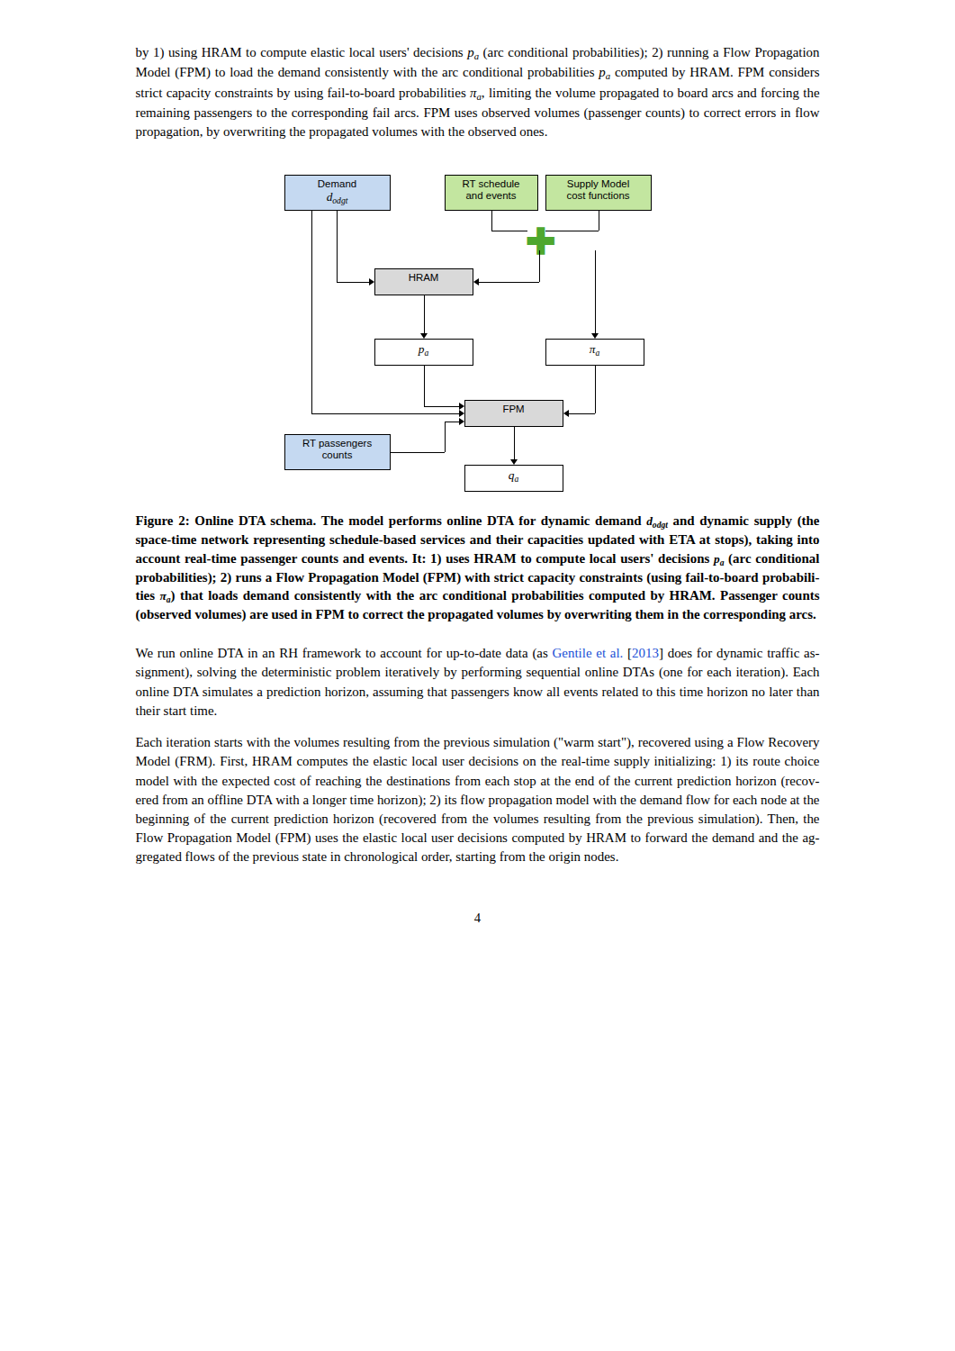by 1) using HRAM to compute elastic local users' decisions pa (arc conditional probabilities); 2) running a Flow Propagation Model (FPM) to load the demand consistently with the arc conditional probabilities pa computed by HRAM. FPM considers strict capacity constraints by using fail-to-board probabilities πa, limiting the volume propagated to board arcs and forcing the remaining passengers to the corresponding fail arcs. FPM uses observed volumes (passenger counts) to correct errors in flow propagation, by overwriting the propagated volumes with the observed ones.
Demand
dodgt
RT schedule
and events
Supply Model
cost functions
✚
HRAM
pa
πa
FPM
RT passengers
counts
qa
Figure 2: Online DTA schema. The model performs online DTA for dynamic demand dodgt and dynamic supply (the space-time network representing schedule-based services and their capacities updated with ETA at stops), taking into account real-time passenger counts and events. It: 1) uses HRAM to compute local users' decisions pa (arc conditional probabilities); 2) runs a Flow Propagation Model (FPM) with strict capacity constraints (using fail-to-board probabilities πa) that loads demand consistently with the arc conditional probabilities computed by HRAM. Passenger counts (observed volumes) are used in FPM to correct the propagated volumes by overwriting them in the corresponding arcs.
We run online DTA in an RH framework to account for up-to-date data (as Gentile et al. [2013] does for dynamic traffic assignment), solving the deterministic problem iteratively by performing sequential online DTAs (one for each iteration). Each online DTA simulates a prediction horizon, assuming that passengers know all events related to this time horizon no later than their start time.
Each iteration starts with the volumes resulting from the previous simulation ("warm start"), recovered using a Flow Recovery Model (FRM). First, HRAM computes the elastic local user decisions on the real-time supply initializing: 1) its route choice model with the expected cost of reaching the destinations from each stop at the end of the current prediction horizon (recovered from an offline DTA with a longer time horizon); 2) its flow propagation model with the demand flow for each node at the beginning of the current prediction horizon (recovered from the volumes resulting from the previous simulation). Then, the Flow Propagation Model (FPM) uses the elastic local user decisions computed by HRAM to forward the demand and the aggregated flows of the previous state in chronological order, starting from the origin nodes.
4